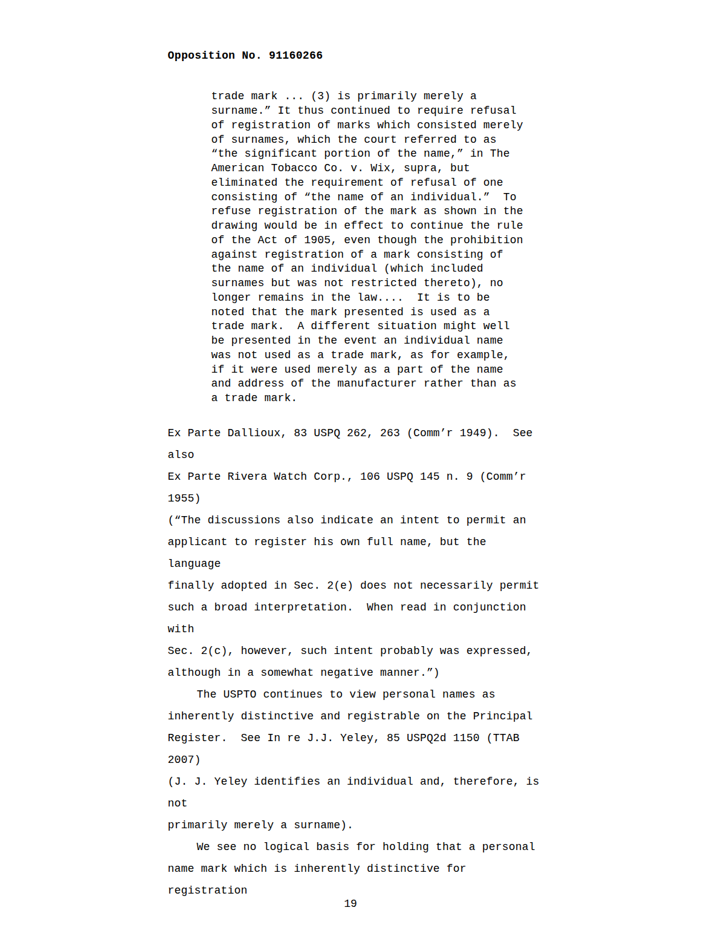Opposition No. 91160266
trade mark ... (3) is primarily merely a surname.” It thus continued to require refusal of registration of marks which consisted merely of surnames, which the court referred to as “the significant portion of the name,” in The American Tobacco Co. v. Wix, supra, but eliminated the requirement of refusal of one consisting of “the name of an individual.” To refuse registration of the mark as shown in the drawing would be in effect to continue the rule of the Act of 1905, even though the prohibition against registration of a mark consisting of the name of an individual (which included surnames but was not restricted thereto), no longer remains in the law.... It is to be noted that the mark presented is used as a trade mark. A different situation might well be presented in the event an individual name was not used as a trade mark, as for example, if it were used merely as a part of the name and address of the manufacturer rather than as a trade mark.
Ex Parte Dallioux, 83 USPQ 262, 263 (Comm’r 1949). See also
Ex Parte Rivera Watch Corp., 106 USPQ 145 n. 9 (Comm’r 1955)
(“The discussions also indicate an intent to permit an
applicant to register his own full name, but the language
finally adopted in Sec. 2(e) does not necessarily permit
such a broad interpretation. When read in conjunction with
Sec. 2(c), however, such intent probably was expressed,
although in a somewhat negative manner.”)
The USPTO continues to view personal names as
inherently distinctive and registrable on the Principal
Register. See In re J.J. Yeley, 85 USPQ2d 1150 (TTAB 2007)
(J. J. Yeley identifies an individual and, therefore, is not
primarily merely a surname).
We see no logical basis for holding that a personal
name mark which is inherently distinctive for registration
19